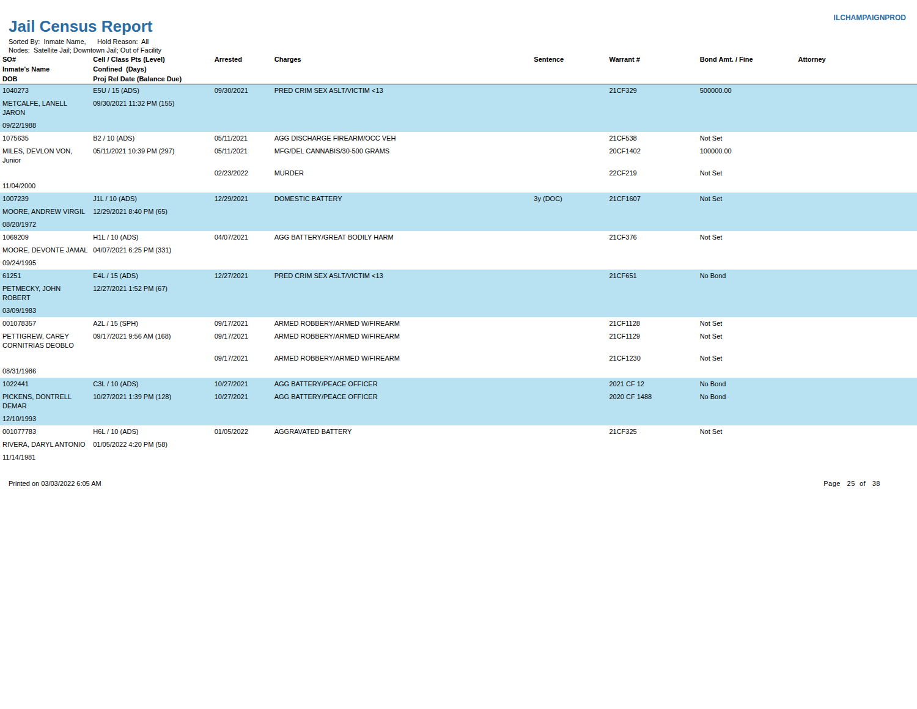ILCHAMPAIGNPROD
Jail Census Report
Sorted By: Inmate Name, Hold Reason: All
Nodes: Satellite Jail; Downtown Jail; Out of Facility
| SO# | Cell / Class Pts (Level) | Arrested | Charges | Sentence | Warrant # | Bond Amt. / Fine | Attorney |
| --- | --- | --- | --- | --- | --- | --- | --- |
| Inmate's Name | Confined (Days) | | | | | | |
| DOB | Proj Rel Date (Balance Due) | | | | | | |
| 1040273 | E5U / 15 (ADS) | 09/30/2021 | PRED CRIM SEX ASLT/VICTIM <13 | | 21CF329 | 500000.00 | |
| METCALFE, LANELL JARON | 09/30/2021 11:32 PM (155) | | | | | | |
| 09/22/1988 | | | | | | | |
| 1075635 | B2 / 10 (ADS) | 05/11/2021 | AGG DISCHARGE FIREARM/OCC VEH | | 21CF538 | Not Set | |
| MILES, DEVLON VON, Junior | 05/11/2021 10:39 PM (297) | 05/11/2021 | MFG/DEL CANNABIS/30-500 GRAMS | | 20CF1402 | 100000.00 | |
| | | 02/23/2022 | MURDER | | 22CF219 | Not Set | |
| 11/04/2000 | | | | | | | |
| 1007239 | J1L / 10 (ADS) | 12/29/2021 | DOMESTIC BATTERY | 3y (DOC) | 21CF1607 | Not Set | |
| MOORE, ANDREW VIRGIL | 12/29/2021 8:40 PM (65) | | | | | | |
| 08/20/1972 | | | | | | | |
| 1069209 | H1L / 10 (ADS) | 04/07/2021 | AGG BATTERY/GREAT BODILY HARM | | 21CF376 | Not Set | |
| MOORE, DEVONTE JAMAL | 04/07/2021 6:25 PM (331) | | | | | | |
| 09/24/1995 | | | | | | | |
| 61251 | E4L / 15 (ADS) | 12/27/2021 | PRED CRIM SEX ASLT/VICTIM <13 | | 21CF651 | No Bond | |
| PETMECKY, JOHN ROBERT | 12/27/2021 1:52 PM (67) | | | | | | |
| 03/09/1983 | | | | | | | |
| 001078357 | A2L / 15 (SPH) | 09/17/2021 | ARMED ROBBERY/ARMED W/FIREARM | | 21CF1128 | Not Set | |
| PETTIGREW, CAREY CORNITRIAS DEOBLO | 09/17/2021 9:56 AM (168) | 09/17/2021 | ARMED ROBBERY/ARMED W/FIREARM | | 21CF1129 | Not Set | |
| | | 09/17/2021 | ARMED ROBBERY/ARMED W/FIREARM | | 21CF1230 | Not Set | |
| 08/31/1986 | | | | | | | |
| 1022441 | C3L / 10 (ADS) | 10/27/2021 | AGG BATTERY/PEACE OFFICER | | 2021 CF 12 | No Bond | |
| PICKENS, DONTRELL DEMAR | 10/27/2021 1:39 PM (128) | 10/27/2021 | AGG BATTERY/PEACE OFFICER | | 2020 CF 1488 | No Bond | |
| 12/10/1993 | | | | | | | |
| 001077783 | H6L / 10 (ADS) | 01/05/2022 | AGGRAVATED BATTERY | | 21CF325 | Not Set | |
| RIVERA, DARYL ANTONIO | 01/05/2022 4:20 PM (58) | | | | | | |
| 11/14/1981 | | | | | | | |
Printed on 03/03/2022 6:05 AM
Page 25 of 38